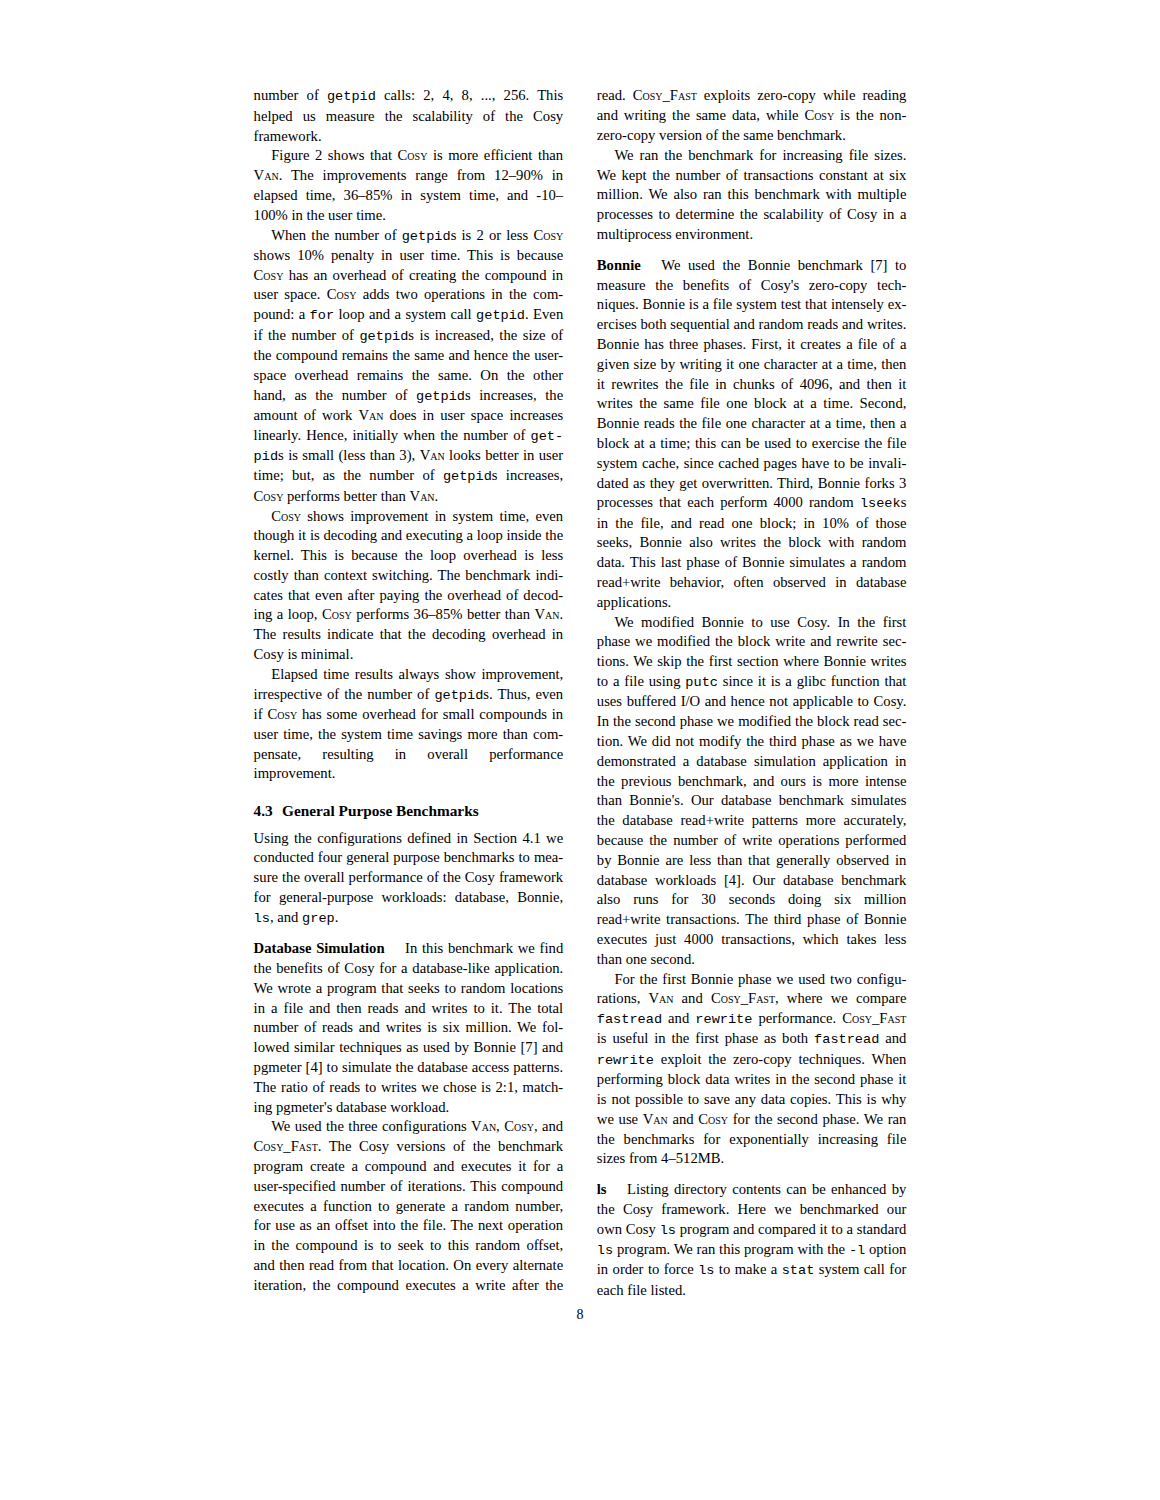number of getpid calls: 2, 4, 8, ..., 256. This helped us measure the scalability of the Cosy framework.
Figure 2 shows that Cosy is more efficient than Van. The improvements range from 12–90% in elapsed time, 36–85% in system time, and -10–100% in the user time.
When the number of getpids is 2 or less Cosy shows 10% penalty in user time. This is because Cosy has an overhead of creating the compound in user space. Cosy adds two operations in the compound: a for loop and a system call getpid. Even if the number of getpids is increased, the size of the compound remains the same and hence the user-space overhead remains the same. On the other hand, as the number of getpids increases, the amount of work Van does in user space increases linearly. Hence, initially when the number of getpids is small (less than 3), Van looks better in user time; but, as the number of getpids increases, Cosy performs better than Van.
Cosy shows improvement in system time, even though it is decoding and executing a loop inside the kernel. This is because the loop overhead is less costly than context switching. The benchmark indicates that even after paying the overhead of decoding a loop, Cosy performs 36–85% better than Van. The results indicate that the decoding overhead in Cosy is minimal.
Elapsed time results always show improvement, irrespective of the number of getpids. Thus, even if Cosy has some overhead for small compounds in user time, the system time savings more than compensate, resulting in overall performance improvement.
4.3 General Purpose Benchmarks
Using the configurations defined in Section 4.1 we conducted four general purpose benchmarks to measure the overall performance of the Cosy framework for general-purpose workloads: database, Bonnie, ls, and grep.
Database Simulation In this benchmark we find the benefits of Cosy for a database-like application. We wrote a program that seeks to random locations in a file and then reads and writes to it. The total number of reads and writes is six million. We followed similar techniques as used by Bonnie [7] and pgmeter [4] to simulate the database access patterns. The ratio of reads to writes we chose is 2:1, matching pgmeter's database workload.
We used the three configurations Van, Cosy, and Cosy_Fast. The Cosy versions of the benchmark program create a compound and executes it for a user-specified number of iterations. This compound executes a function to generate a random number, for use as an offset into the file. The next operation in the compound is to seek to this random offset, and then read from that location. On every alternate iteration, the compound executes a write after the read. Cosy_Fast exploits zero-copy while reading and writing the same data, while Cosy is the non-zero-copy version of the same benchmark.
We ran the benchmark for increasing file sizes. We kept the number of transactions constant at six million. We also ran this benchmark with multiple processes to determine the scalability of Cosy in a multiprocess environment.
Bonnie We used the Bonnie benchmark [7] to measure the benefits of Cosy's zero-copy techniques. Bonnie is a file system test that intensely exercises both sequential and random reads and writes. Bonnie has three phases. First, it creates a file of a given size by writing it one character at a time, then it rewrites the file in chunks of 4096, and then it writes the same file one block at a time. Second, Bonnie reads the file one character at a time, then a block at a time; this can be used to exercise the file system cache, since cached pages have to be invalidated as they get overwritten. Third, Bonnie forks 3 processes that each perform 4000 random lseeks in the file, and read one block; in 10% of those seeks, Bonnie also writes the block with random data. This last phase of Bonnie simulates a random read+write behavior, often observed in database applications.
We modified Bonnie to use Cosy. In the first phase we modified the block write and rewrite sections. We skip the first section where Bonnie writes to a file using putc since it is a glibc function that uses buffered I/O and hence not applicable to Cosy. In the second phase we modified the block read section. We did not modify the third phase as we have demonstrated a database simulation application in the previous benchmark, and ours is more intense than Bonnie's. Our database benchmark simulates the database read+write patterns more accurately, because the number of write operations performed by Bonnie are less than that generally observed in database workloads [4]. Our database benchmark also runs for 30 seconds doing six million read+write transactions. The third phase of Bonnie executes just 4000 transactions, which takes less than one second.
For the first Bonnie phase we used two configurations, Van and Cosy_Fast, where we compare fastread and rewrite performance. Cosy_Fast is useful in the first phase as both fastread and rewrite exploit the zero-copy techniques. When performing block data writes in the second phase it is not possible to save any data copies. This is why we use Van and Cosy for the second phase. We ran the benchmarks for exponentially increasing file sizes from 4–512MB.
ls Listing directory contents can be enhanced by the Cosy framework. Here we benchmarked our own Cosy ls program and compared it to a standard ls program. We ran this program with the -l option in order to force ls to make a stat system call for each file listed.
8